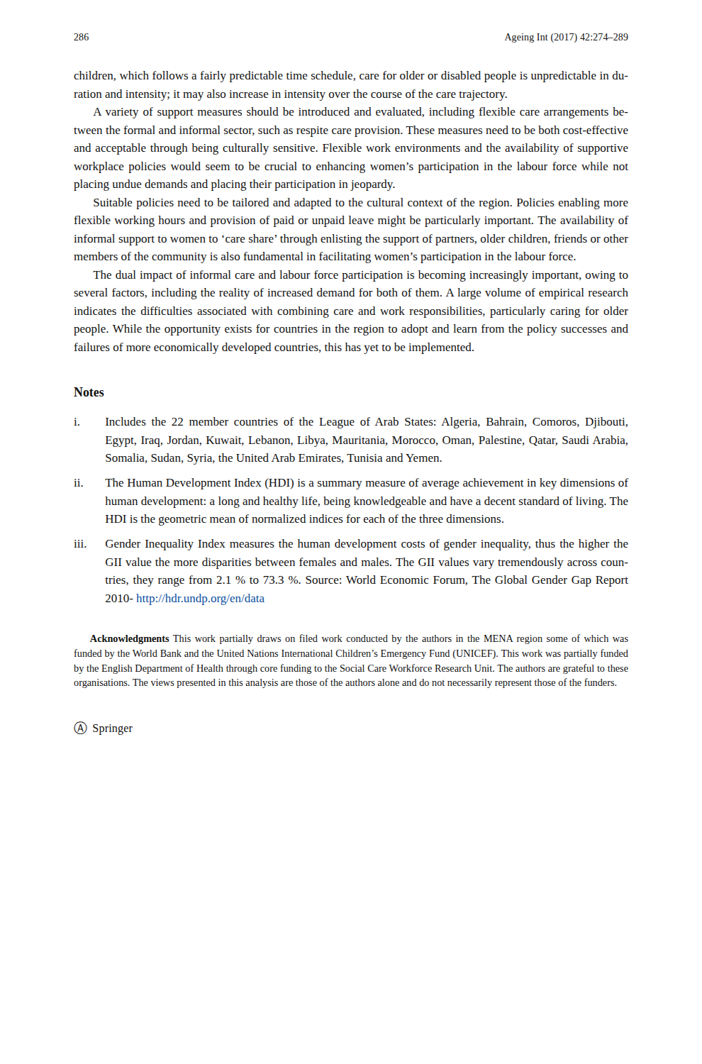286 Ageing Int (2017) 42:274–289
children, which follows a fairly predictable time schedule, care for older or disabled people is unpredictable in duration and intensity; it may also increase in intensity over the course of the care trajectory.
A variety of support measures should be introduced and evaluated, including flexible care arrangements between the formal and informal sector, such as respite care provision. These measures need to be both cost-effective and acceptable through being culturally sensitive. Flexible work environments and the availability of supportive workplace policies would seem to be crucial to enhancing women’s participation in the labour force while not placing undue demands and placing their participation in jeopardy.
Suitable policies need to be tailored and adapted to the cultural context of the region. Policies enabling more flexible working hours and provision of paid or unpaid leave might be particularly important. The availability of informal support to women to ‘care share’ through enlisting the support of partners, older children, friends or other members of the community is also fundamental in facilitating women’s participation in the labour force.
The dual impact of informal care and labour force participation is becoming increasingly important, owing to several factors, including the reality of increased demand for both of them. A large volume of empirical research indicates the difficulties associated with combining care and work responsibilities, particularly caring for older people. While the opportunity exists for countries in the region to adopt and learn from the policy successes and failures of more economically developed countries, this has yet to be implemented.
Notes
i. Includes the 22 member countries of the League of Arab States: Algeria, Bahrain, Comoros, Djibouti, Egypt, Iraq, Jordan, Kuwait, Lebanon, Libya, Mauritania, Morocco, Oman, Palestine, Qatar, Saudi Arabia, Somalia, Sudan, Syria, the United Arab Emirates, Tunisia and Yemen.
ii. The Human Development Index (HDI) is a summary measure of average achievement in key dimensions of human development: a long and healthy life, being knowledgeable and have a decent standard of living. The HDI is the geometric mean of normalized indices for each of the three dimensions.
iii. Gender Inequality Index measures the human development costs of gender inequality, thus the higher the GII value the more disparities between females and males. The GII values vary tremendously across countries, they range from 2.1 % to 73.3 %. Source: World Economic Forum, The Global Gender Gap Report 2010- http://hdr.undp.org/en/data
Acknowledgments This work partially draws on filed work conducted by the authors in the MENA region some of which was funded by the World Bank and the United Nations International Children’s Emergency Fund (UNICEF). This work was partially funded by the English Department of Health through core funding to the Social Care Workforce Research Unit. The authors are grateful to these organisations. The views presented in this analysis are those of the authors alone and do not necessarily represent those of the funders.
Ⓐ Springer